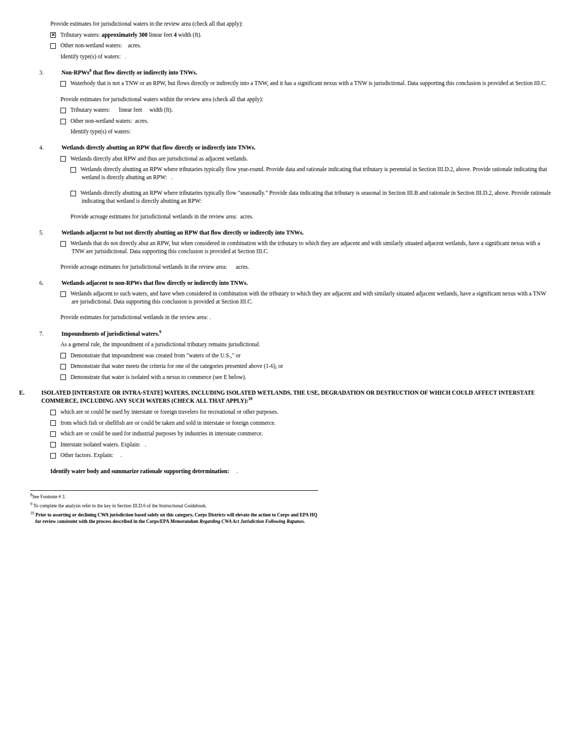Provide estimates for jurisdictional waters in the review area (check all that apply):
✕ Tributary waters: approximately 300 linear feet 4 width (ft).
Other non-wetland waters: acres.
Identify type(s) of waters: .
3. Non-RPWs8 that flow directly or indirectly into TNWs.
Waterbody that is not a TNW or an RPW, but flows directly or indirectly into a TNW, and it has a significant nexus with a TNW is jurisdictional. Data supporting this conclusion is provided at Section III.C.
Provide estimates for jurisdictional waters within the review area (check all that apply):
Tributary waters: linear feet width (ft).
Other non-wetland waters: acres.
Identify type(s) of waters:
4. Wetlands directly abutting an RPW that flow directly or indirectly into TNWs.
Wetlands directly abut RPW and thus are jurisdictional as adjacent wetlands.
Wetlands directly abutting an RPW where tributaries typically flow year-round. Provide data and rationale indicating that tributary is perennial in Section III.D.2, above. Provide rationale indicating that wetland is directly abutting an RPW: .
Wetlands directly abutting an RPW where tributaries typically flow "seasonally." Provide data indicating that tributary is seasonal in Section III.B and rationale in Section III.D.2, above. Provide rationale indicating that wetland is directly abutting an RPW:
Provide acreage estimates for jurisdictional wetlands in the review area: acres.
5. Wetlands adjacent to but not directly abutting an RPW that flow directly or indirectly into TNWs.
Wetlands that do not directly abut an RPW, but when considered in combination with the tributary to which they are adjacent and with similarly situated adjacent wetlands, have a significant nexus with a TNW are jurisidictional. Data supporting this conclusion is provided at Section III.C.
Provide acreage estimates for jurisdictional wetlands in the review area: acres.
6. Wetlands adjacent to non-RPWs that flow directly or indirectly into TNWs.
Wetlands adjacent to such waters, and have when considered in combination with the tributary to which they are adjacent and with similarly situated adjacent wetlands, have a significant nexus with a TNW are jurisdictional. Data supporting this conclusion is provided at Section III.C.
Provide estimates for jurisdictional wetlands in the review area: .
7. Impoundments of jurisdictional waters.9
As a general rule, the impoundment of a jurisdictional tributary remains jurisdictional.
Demonstrate that impoundment was created from "waters of the U.S.," or
Demonstrate that water meets the criteria for one of the categories presented above (1-6), or
Demonstrate that water is isolated with a nexus to commerce (see E below).
E. ISOLATED [INTERSTATE OR INTRA-STATE] WATERS, INCLUDING ISOLATED WETLANDS, THE USE, DEGRADATION OR DESTRUCTION OF WHICH COULD AFFECT INTERSTATE COMMERCE, INCLUDING ANY SUCH WATERS (CHECK ALL THAT APPLY):10
which are or could be used by interstate or foreign travelers for recreational or other purposes.
from which fish or shellfish are or could be taken and sold in interstate or foreign commerce.
which are or could be used for industrial purposes by industries in interstate commerce.
Interstate isolated waters. Explain: .
Other factors. Explain: .
Identify water body and summarize rationale supporting determination: .
8See Footnote # 3.
9 To complete the analysis refer to the key in Section III.D.6 of the Instructional Guidebook.
10 Prior to asserting or declining CWA jurisdiction based solely on this category, Corps Districts will elevate the action to Corps and EPA HQ for review consistent with the process described in the Corps/EPA Memorandum Regarding CWA Act Jurisdiction Following Rapanos.